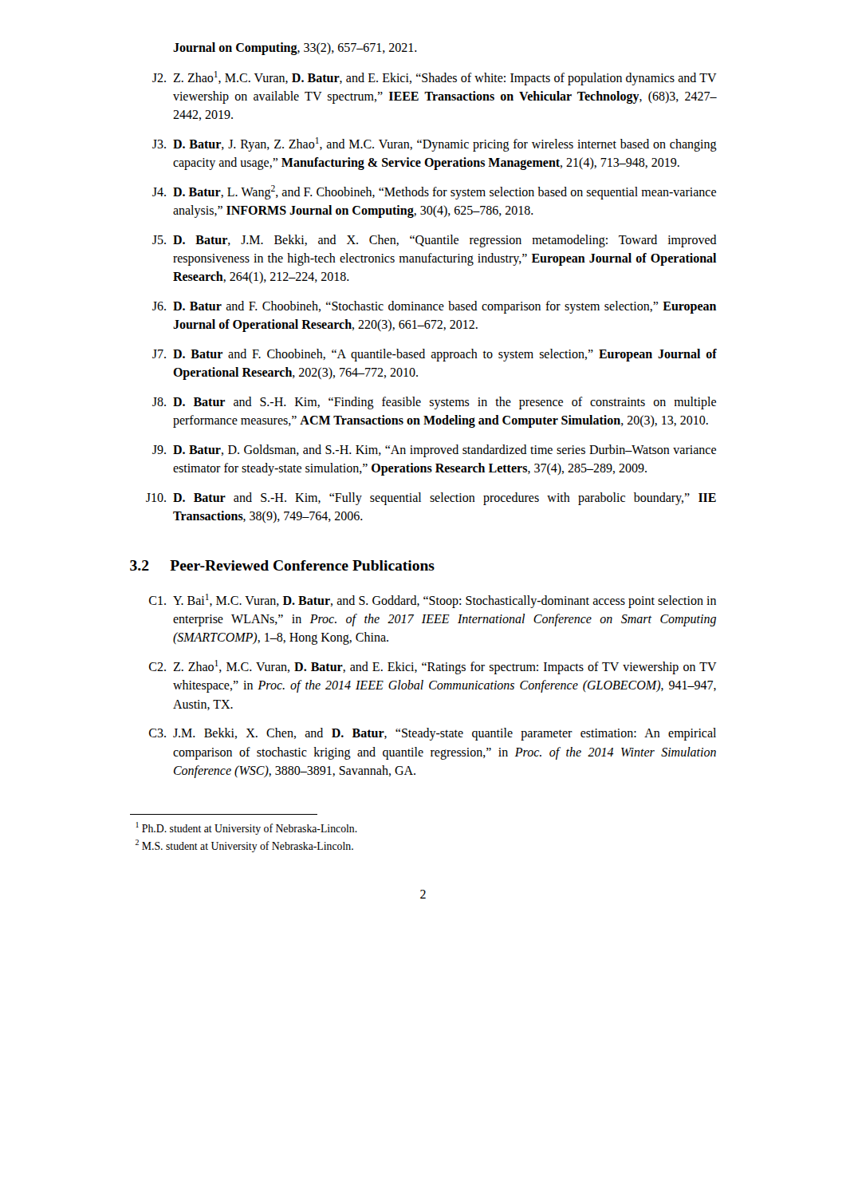Journal on Computing, 33(2), 657–671, 2021.
J2. Z. Zhao1, M.C. Vuran, D. Batur, and E. Ekici, “Shades of white: Impacts of population dynamics and TV viewership on available TV spectrum,” IEEE Transactions on Vehicular Technology, (68)3, 2427–2442, 2019.
J3. D. Batur, J. Ryan, Z. Zhao1, and M.C. Vuran, “Dynamic pricing for wireless internet based on changing capacity and usage,” Manufacturing & Service Operations Management, 21(4), 713–948, 2019.
J4. D. Batur, L. Wang2, and F. Choobineh, “Methods for system selection based on sequential mean-variance analysis,” INFORMS Journal on Computing, 30(4), 625–786, 2018.
J5. D. Batur, J.M. Bekki, and X. Chen, “Quantile regression metamodeling: Toward improved responsiveness in the high-tech electronics manufacturing industry,” European Journal of Operational Research, 264(1), 212–224, 2018.
J6. D. Batur and F. Choobineh, “Stochastic dominance based comparison for system selection,” European Journal of Operational Research, 220(3), 661–672, 2012.
J7. D. Batur and F. Choobineh, “A quantile-based approach to system selection,” European Journal of Operational Research, 202(3), 764–772, 2010.
J8. D. Batur and S.-H. Kim, “Finding feasible systems in the presence of constraints on multiple performance measures,” ACM Transactions on Modeling and Computer Simulation, 20(3), 13, 2010.
J9. D. Batur, D. Goldsman, and S.-H. Kim, “An improved standardized time series Durbin–Watson variance estimator for steady-state simulation,” Operations Research Letters, 37(4), 285–289, 2009.
J10. D. Batur and S.-H. Kim, “Fully sequential selection procedures with parabolic boundary,” IIE Transactions, 38(9), 749–764, 2006.
3.2 Peer-Reviewed Conference Publications
C1. Y. Bai1, M.C. Vuran, D. Batur, and S. Goddard, “Stoop: Stochastically-dominant access point selection in enterprise WLANs,” in Proc. of the 2017 IEEE International Conference on Smart Computing (SMARTCOMP), 1–8, Hong Kong, China.
C2. Z. Zhao1, M.C. Vuran, D. Batur, and E. Ekici, “Ratings for spectrum: Impacts of TV viewership on TV whitespace,” in Proc. of the 2014 IEEE Global Communications Conference (GLOBECOM), 941–947, Austin, TX.
C3. J.M. Bekki, X. Chen, and D. Batur, “Steady-state quantile parameter estimation: An empirical comparison of stochastic kriging and quantile regression,” in Proc. of the 2014 Winter Simulation Conference (WSC), 3880–3891, Savannah, GA.
1 Ph.D. student at University of Nebraska-Lincoln.
2 M.S. student at University of Nebraska-Lincoln.
2